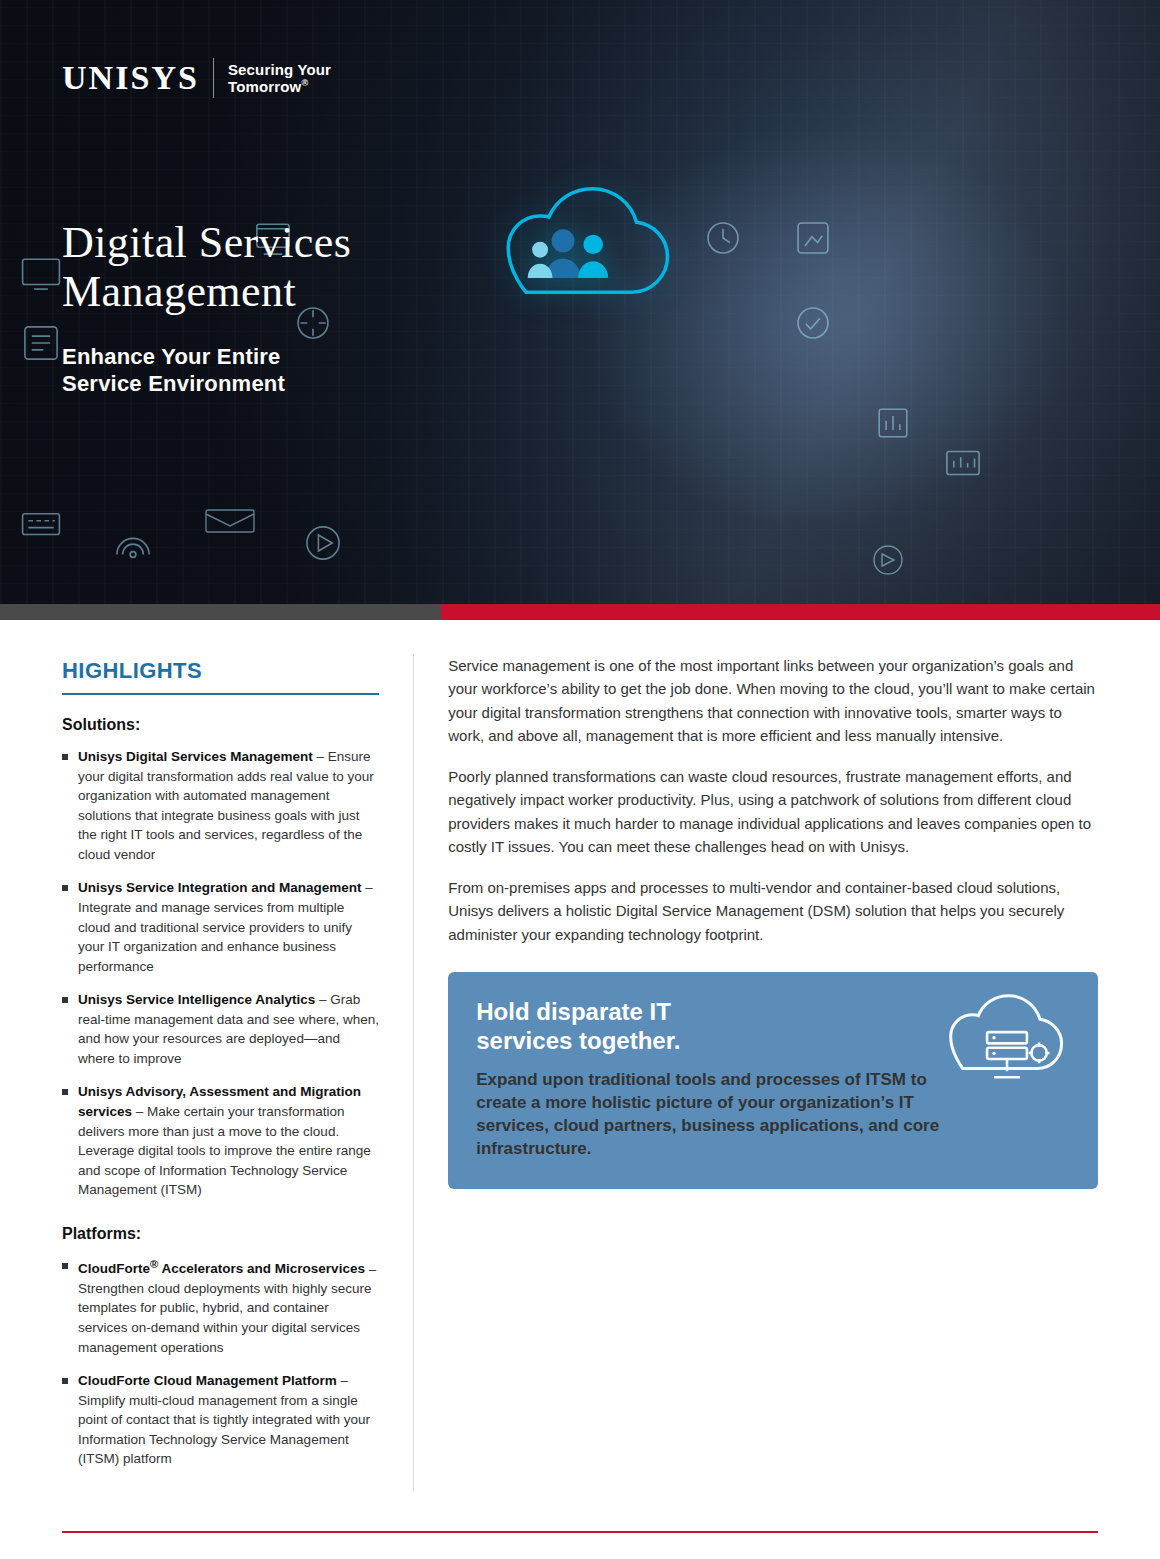UNISYS
Securing Your
Tomorrow®
Digital Services
Management
Enhance Your Entire
Service Environment
HIGHLIGHTS
Solutions:
Unisys Digital Services Management – Ensure your digital transformation adds real value to your organization with automated management solutions that integrate business goals with just the right IT tools and services, regardless of the cloud vendor
Unisys Service Integration and Management – Integrate and manage services from multiple cloud and traditional service providers to unify your IT organization and enhance business performance
Unisys Service Intelligence Analytics – Grab real-time management data and see where, when, and how your resources are deployed—and where to improve
Unisys Advisory, Assessment and Migration services – Make certain your transformation delivers more than just a move to the cloud. Leverage digital tools to improve the entire range and scope of Information Technology Service Management (ITSM)
Platforms:
CloudForte® Accelerators and Microservices – Strengthen cloud deployments with highly secure templates for public, hybrid, and container services on-demand within your digital services management operations
CloudForte Cloud Management Platform – Simplify multi-cloud management from a single point of contact that is tightly integrated with your Information Technology Service Management (ITSM) platform
Service management is one of the most important links between your organization’s goals and your workforce’s ability to get the job done. When moving to the cloud, you’ll want to make certain your digital transformation strengthens that connection with innovative tools, smarter ways to work, and above all, management that is more efficient and less manually intensive.
Poorly planned transformations can waste cloud resources, frustrate management efforts, and negatively impact worker productivity. Plus, using a patchwork of solutions from different cloud providers makes it much harder to manage individual applications and leaves companies open to costly IT issues. You can meet these challenges head on with Unisys.
From on-premises apps and processes to multi-vendor and container-based cloud solutions, Unisys delivers a holistic Digital Service Management (DSM) solution that helps you securely administer your expanding technology footprint.
Hold disparate IT
services together.
Expand upon traditional tools and processes of ITSM to create a more holistic picture of your organization’s IT services, cloud partners, business applications, and core infrastructure.